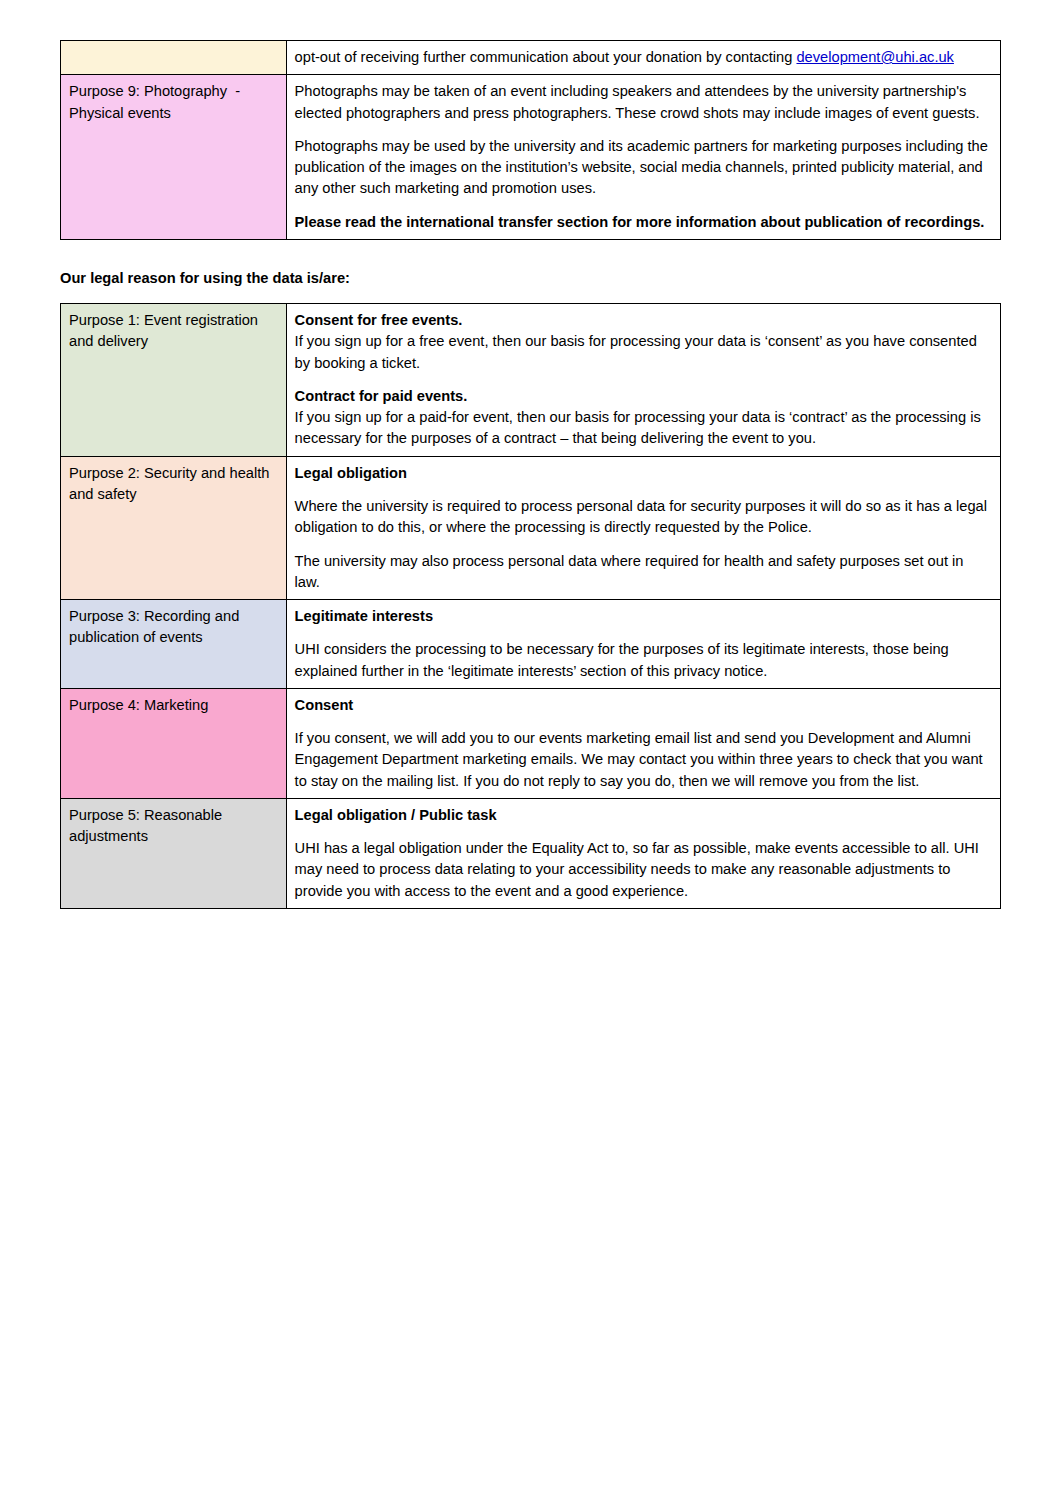| | opt-out of receiving further communication about your donation by contacting development@uhi.ac.uk |
| Purpose 9: Photography - Physical events | Photographs may be taken of an event including speakers and attendees by the university partnership's elected photographers and press photographers. These crowd shots may include images of event guests. Photographs may be used by the university and its academic partners for marketing purposes including the publication of the images on the institution’s website, social media channels, printed publicity material, and any other such marketing and promotion uses. Please read the international transfer section for more information about publication of recordings. |
Our legal reason for using the data is/are:
| Purpose 1: Event registration and delivery | Consent for free events. If you sign up for a free event, then our basis for processing your data is ‘consent’ as you have consented by booking a ticket. Contract for paid events. If you sign up for a paid-for event, then our basis for processing your data is ‘contract’ as the processing is necessary for the purposes of a contract – that being delivering the event to you. |
| Purpose 2: Security and health and safety | Legal obligation Where the university is required to process personal data for security purposes it will do so as it has a legal obligation to do this, or where the processing is directly requested by the Police. The university may also process personal data where required for health and safety purposes set out in law. |
| Purpose 3: Recording and publication of events | Legitimate interests UHI considers the processing to be necessary for the purposes of its legitimate interests, those being explained further in the ‘legitimate interests’ section of this privacy notice. |
| Purpose 4: Marketing | Consent If you consent, we will add you to our events marketing email list and send you Development and Alumni Engagement Department marketing emails. We may contact you within three years to check that you want to stay on the mailing list. If you do not reply to say you do, then we will remove you from the list. |
| Purpose 5: Reasonable adjustments | Legal obligation / Public task UHI has a legal obligation under the Equality Act to, so far as possible, make events accessible to all. UHI may need to process data relating to your accessibility needs to make any reasonable adjustments to provide you with access to the event and a good experience. |